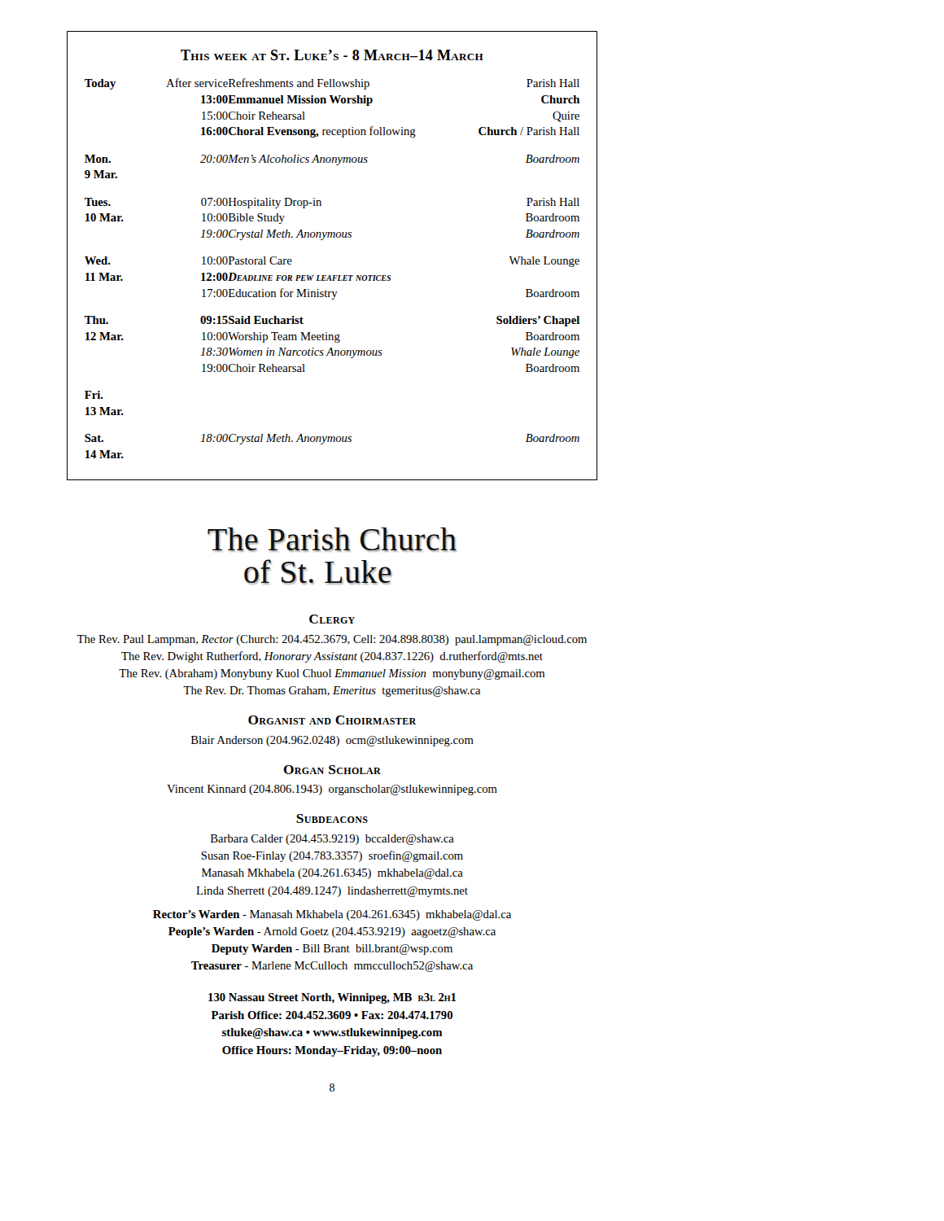This week at St. Luke’s - 8 March–14 March
| Today | After service | Refreshments and Fellowship | Parish Hall |
| | 13:00 | Emmanuel Mission Worship | Church |
| | 15:00 | Choir Rehearsal | Quire |
| | 16:00 | Choral Evensong, reception following | Church / Parish Hall |
| Mon. | 20:00 | Men’s Alcoholics Anonymous | Boardroom |
| 9 Mar. | | | |
| Tues. | 07:00 | Hospitality Drop-in | Parish Hall |
| 10 Mar. | 10:00 | Bible Study | Boardroom |
| | 19:00 | Crystal Meth. Anonymous | Boardroom |
| Wed. | 10:00 | Pastoral Care | Whale Lounge |
| 11 Mar. | 12:00 | Deadline for pew leaflet notices | |
| | 17:00 | Education for Ministry | Boardroom |
| Thu. | 09:15 | Said Eucharist | Soldiers’ Chapel |
| 12 Mar. | 10:00 | Worship Team Meeting | Boardroom |
| | 18:30 | Women in Narcotics Anonymous | Whale Lounge |
| | 19:00 | Choir Rehearsal | Boardroom |
| Fri. | | | |
| 13 Mar. | | | |
| Sat. | 18:00 | Crystal Meth. Anonymous | Boardroom |
| 14 Mar. | | | |
The Parish Church of St. Luke
Clergy
The Rev. Paul Lampman, Rector (Church: 204.452.3679, Cell: 204.898.8038) paul.lampman@icloud.com
The Rev. Dwight Rutherford, Honorary Assistant (204.837.1226) d.rutherford@mts.net
The Rev. (Abraham) Monybuny Kuol Chuol Emmanuel Mission monybuny@gmail.com
The Rev. Dr. Thomas Graham, Emeritus tgemeritus@shaw.ca
Organist and Choirmaster
Blair Anderson (204.962.0248) ocm@stlukewinnipeg.com
Organ Scholar
Vincent Kinnard (204.806.1943) organscholar@stlukewinnipeg.com
Subdeacons
Barbara Calder (204.453.9219) bccalder@shaw.ca
Susan Roe-Finlay (204.783.3357) sroefin@gmail.com
Manasah Mkhabela (204.261.6345) mkhabela@dal.ca
Linda Sherrett (204.489.1247) lindasherrett@mymts.net
Rector’s Warden - Manasah Mkhabela (204.261.6345) mkhabela@dal.ca
People’s Warden - Arnold Goetz (204.453.9219) aagoetz@shaw.ca
Deputy Warden - Bill Brant bill.brant@wsp.com
Treasurer - Marlene McCulloch mmcculloch52@shaw.ca
130 Nassau Street North, Winnipeg, MB r3l 2h1
Parish Office: 204.452.3609 • Fax: 204.474.1790
stluke@shaw.ca • www.stlukewinnipeg.com
Office Hours: Monday–Friday, 09:00–noon
8